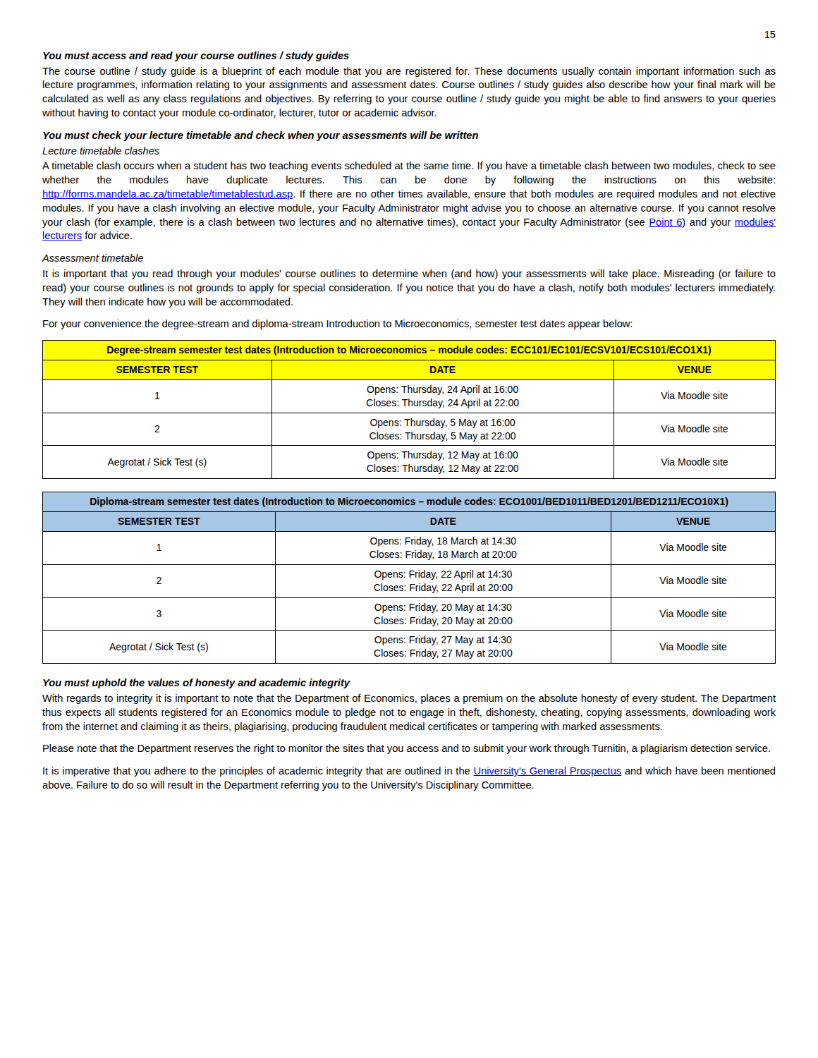15
You must access and read your course outlines / study guides
The course outline / study guide is a blueprint of each module that you are registered for. These documents usually contain important information such as lecture programmes, information relating to your assignments and assessment dates. Course outlines / study guides also describe how your final mark will be calculated as well as any class regulations and objectives. By referring to your course outline / study guide you might be able to find answers to your queries without having to contact your module co-ordinator, lecturer, tutor or academic advisor.
You must check your lecture timetable and check when your assessments will be written
Lecture timetable clashes
A timetable clash occurs when a student has two teaching events scheduled at the same time. If you have a timetable clash between two modules, check to see whether the modules have duplicate lectures. This can be done by following the instructions on this website: http://forms.mandela.ac.za/timetable/timetablestud.asp. If there are no other times available, ensure that both modules are required modules and not elective modules. If you have a clash involving an elective module, your Faculty Administrator might advise you to choose an alternative course. If you cannot resolve your clash (for example, there is a clash between two lectures and no alternative times), contact your Faculty Administrator (see Point 6) and your modules' lecturers for advice.
Assessment timetable
It is important that you read through your modules' course outlines to determine when (and how) your assessments will take place. Misreading (or failure to read) your course outlines is not grounds to apply for special consideration. If you notice that you do have a clash, notify both modules' lecturers immediately. They will then indicate how you will be accommodated.
For your convenience the degree-stream and diploma-stream Introduction to Microeconomics, semester test dates appear below:
| Degree-stream semester test dates (Introduction to Microeconomics – module codes: ECC101/EC101/ECSV101/ECS101/ECO1X1) |
| SEMESTER TEST | DATE | VENUE |
| 1 | Opens: Thursday, 24 April at 16:00 Closes: Thursday, 24 April at 22:00 | Via Moodle site |
| 2 | Opens: Thursday, 5 May at 16:00 Closes: Thursday, 5 May at 22:00 | Via Moodle site |
| Aegrotat / Sick Test (s) | Opens: Thursday, 12 May at 16:00 Closes: Thursday, 12 May at 22:00 | Via Moodle site |
| Diploma-stream semester test dates (Introduction to Microeconomics – module codes: ECO1001/BED1011/BED1201/BED1211/ECO10X1) |
| SEMESTER TEST | DATE | VENUE |
| 1 | Opens: Friday, 18 March at 14:30 Closes: Friday, 18 March at 20:00 | Via Moodle site |
| 2 | Opens: Friday, 22 April at 14:30 Closes: Friday, 22 April at 20:00 | Via Moodle site |
| 3 | Opens: Friday, 20 May at 14:30 Closes: Friday, 20 May at 20:00 | Via Moodle site |
| Aegrotat / Sick Test (s) | Opens: Friday, 27 May at 14:30 Closes: Friday, 27 May at 20:00 | Via Moodle site |
You must uphold the values of honesty and academic integrity
With regards to integrity it is important to note that the Department of Economics, places a premium on the absolute honesty of every student. The Department thus expects all students registered for an Economics module to pledge not to engage in theft, dishonesty, cheating, copying assessments, downloading work from the internet and claiming it as theirs, plagiarising, producing fraudulent medical certificates or tampering with marked assessments.
Please note that the Department reserves the right to monitor the sites that you access and to submit your work through Turnitin, a plagiarism detection service.
It is imperative that you adhere to the principles of academic integrity that are outlined in the University's General Prospectus and which have been mentioned above. Failure to do so will result in the Department referring you to the University's Disciplinary Committee.